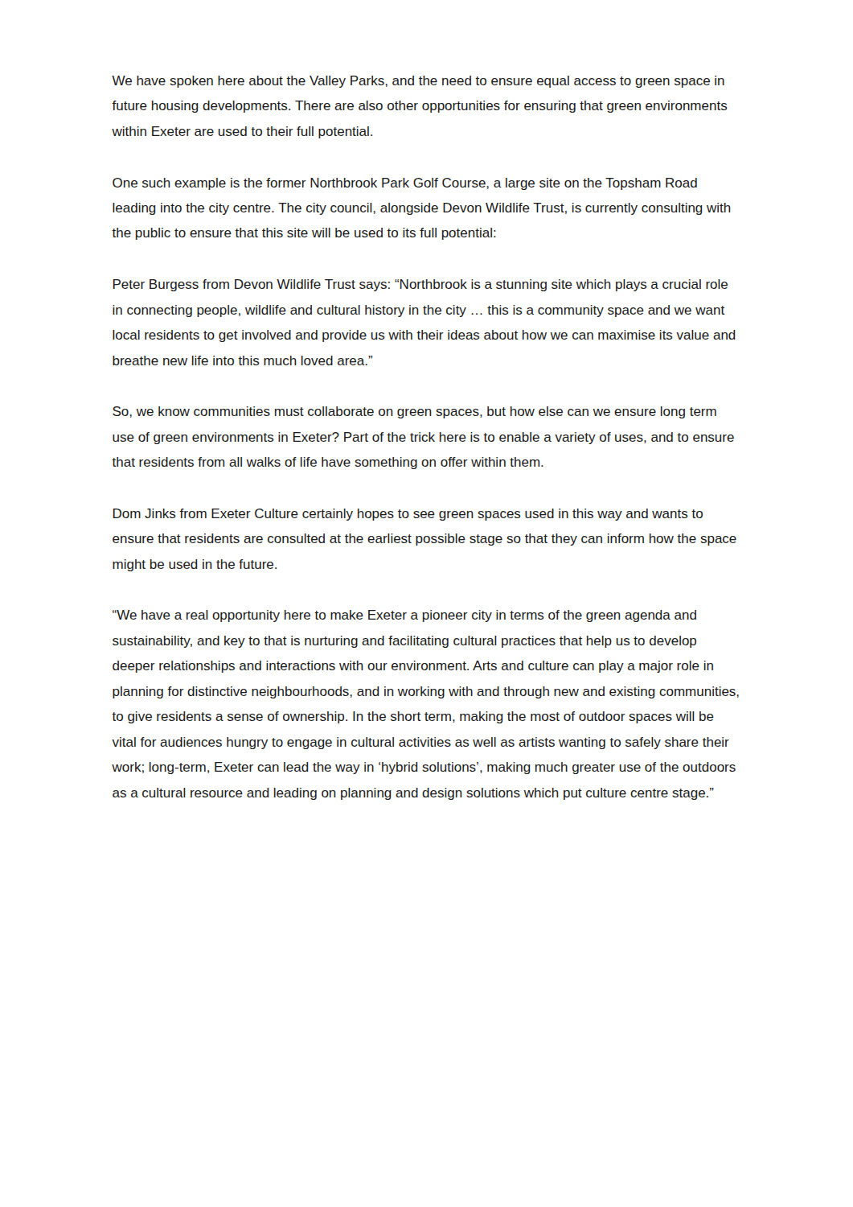We have spoken here about the Valley Parks, and the need to ensure equal access to green space in future housing developments. There are also other opportunities for ensuring that green environments within Exeter are used to their full potential.
One such example is the former Northbrook Park Golf Course, a large site on the Topsham Road leading into the city centre. The city council, alongside Devon Wildlife Trust, is currently consulting with the public to ensure that this site will be used to its full potential:
Peter Burgess from Devon Wildlife Trust says: “Northbrook is a stunning site which plays a crucial role in connecting people, wildlife and cultural history in the city … this is a community space and we want local residents to get involved and provide us with their ideas about how we can maximise its value and breathe new life into this much loved area.”
So, we know communities must collaborate on green spaces, but how else can we ensure long term use of green environments in Exeter? Part of the trick here is to enable a variety of uses, and to ensure that residents from all walks of life have something on offer within them.
Dom Jinks from Exeter Culture certainly hopes to see green spaces used in this way and wants to ensure that residents are consulted at the earliest possible stage so that they can inform how the space might be used in the future.
“We have a real opportunity here to make Exeter a pioneer city in terms of the green agenda and sustainability, and key to that is nurturing and facilitating cultural practices that help us to develop deeper relationships and interactions with our environment. Arts and culture can play a major role in planning for distinctive neighbourhoods, and in working with and through new and existing communities, to give residents a sense of ownership. In the short term, making the most of outdoor spaces will be vital for audiences hungry to engage in cultural activities as well as artists wanting to safely share their work; long-term, Exeter can lead the way in ‘hybrid solutions’, making much greater use of the outdoors as a cultural resource and leading on planning and design solutions which put culture centre stage.”